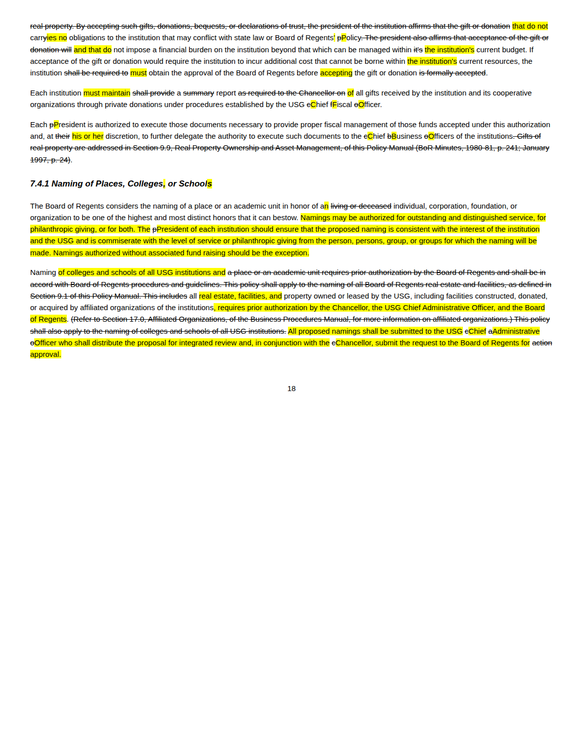real property. By accepting such gifts, donations, bequests, or declarations of trust, the president of the institution affirms that the gift or donation that do not carryies no obligations to the institution that may conflict with state law or Board of Regents' pPolicy. The president also affirms that acceptance of the gift or donation will and that do not impose a financial burden on the institution beyond that which can be managed within it's the institution's current budget. If acceptance of the gift or donation would require the institution to incur additional cost that cannot be borne within the institution's current resources, the institution shall be required to must obtain the approval of the Board of Regents before accepting the gift or donation is formally accepted.
Each institution must maintain shall provide a summary report as required to the Chancellor on of all gifts received by the institution and its cooperative organizations through private donations under procedures established by the USG cChief fFiscal oOfficer.
Each pPresident is authorized to execute those documents necessary to provide proper fiscal management of those funds accepted under this authorization and, at their his or her discretion, to further delegate the authority to execute such documents to the cChief bBusiness oOfficers of the institutions. Gifts of real property are addressed in Section 9.9, Real Property Ownership and Asset Management, of this Policy Manual (BoR Minutes, 1980-81, p. 241; January 1997, p. 24).
7.4.1 Naming of Places, Colleges, or Schools
The Board of Regents considers the naming of a place or an academic unit in honor of an living or deceased individual, corporation, foundation, or organization to be one of the highest and most distinct honors that it can bestow. Namings may be authorized for outstanding and distinguished service, for philanthropic giving, or for both. The pPresident of each institution should ensure that the proposed naming is consistent with the interest of the institution and the USG and is commiserate with the level of service or philanthropic giving from the person, persons, group, or groups for which the naming will be made. Namings authorized without associated fund raising should be the exception.
Naming of colleges and schools of all USG institutions and a place or an academic unit requires prior authorization by the Board of Regents and shall be in accord with Board of Regents procedures and guidelines. This policy shall apply to the naming of all Board of Regents real estate and facilities, as defined in Section 9.1 of this Policy Manual. This includes all real estate, facilities, and property owned or leased by the USG, including facilities constructed, donated, or acquired by affiliated organizations of the institutions, requires prior authorization by the Chancellor, the USG Chief Administrative Officer, and the Board of Regents. (Refer to Section 17.0, Affiliated Organizations, of the Business Procedures Manual, for more information on affiliated organizations.) This policy shall also apply to the naming of colleges and schools of all USG institutions. All proposed namings shall be submitted to the USG cChief aAdministrative oOfficer who shall distribute the proposal for integrated review and, in conjunction with the cChancellor, submit the request to the Board of Regents for action approval.
18